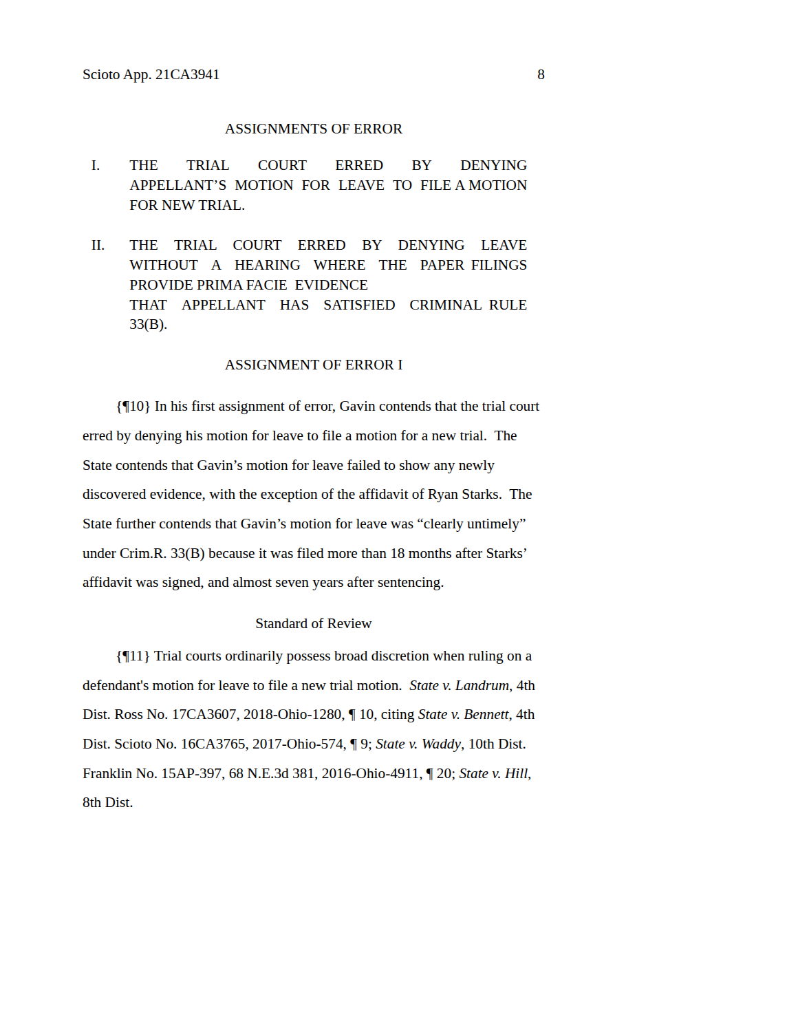Scioto App. 21CA3941
8
ASSIGNMENTS OF ERROR
I.
THE TRIAL COURT ERRED BY DENYING APPELLANT’S MOTION FOR LEAVE TO FILE A MOTION FOR NEW TRIAL.
II.
THE TRIAL COURT ERRED BY DENYING LEAVE WITHOUT A HEARING WHERE THE PAPER FILINGS PROVIDE PRIMA FACIE EVIDENCE
THAT APPELLANT HAS SATISFIED CRIMINAL RULE 33(B).
ASSIGNMENT OF ERROR I
{¶10} In his first assignment of error, Gavin contends that the trial court erred by denying his motion for leave to file a motion for a new trial. The State contends that Gavin’s motion for leave failed to show any newly discovered evidence, with the exception of the affidavit of Ryan Starks. The State further contends that Gavin’s motion for leave was “clearly untimely” under Crim.R. 33(B) because it was filed more than 18 months after Starks’ affidavit was signed, and almost seven years after sentencing.
Standard of Review
{¶11} Trial courts ordinarily possess broad discretion when ruling on a defendant's motion for leave to file a new trial motion. State v. Landrum, 4th Dist. Ross No. 17CA3607, 2018-Ohio-1280, ¶ 10, citing State v. Bennett, 4th Dist. Scioto No. 16CA3765, 2017-Ohio-574, ¶ 9; State v. Waddy, 10th Dist. Franklin No. 15AP-397, 68 N.E.3d 381, 2016-Ohio-4911, ¶ 20; State v. Hill, 8th Dist.